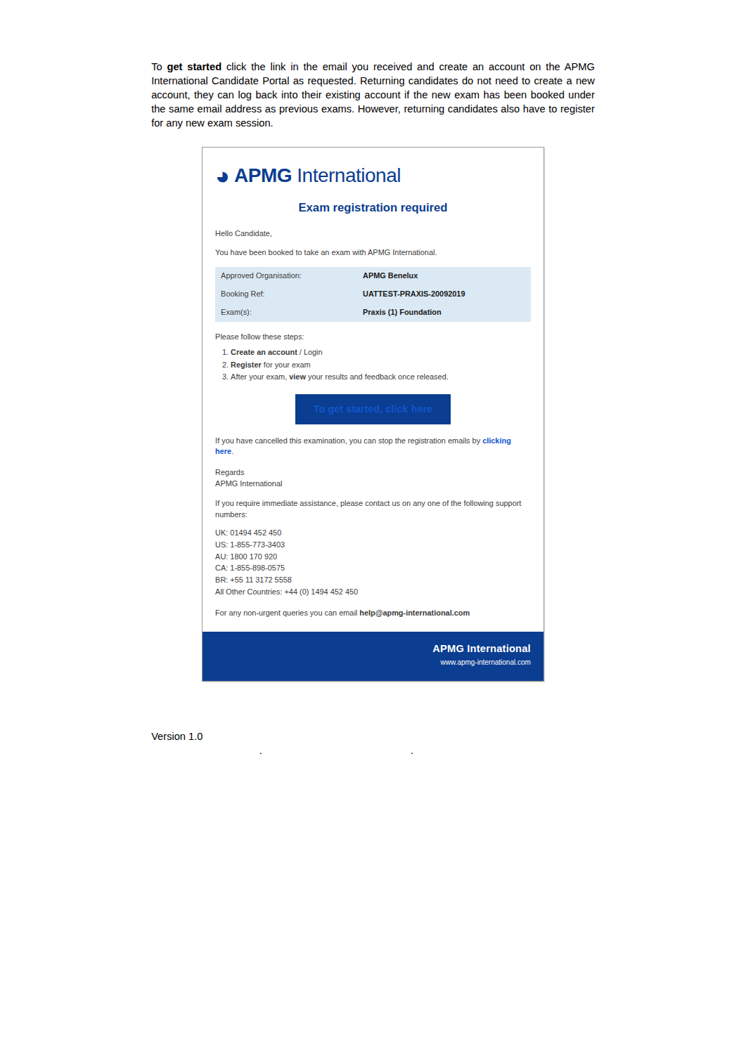To get started click the link in the email you received and create an account on the APMG International Candidate Portal as requested. Returning candidates do not need to create a new account, they can log back into their existing account if the new exam has been booked under the same email address as previous exams. However, returning candidates also have to register for any new exam session.
◕ APMG International
Exam registration required
Hello Candidate,
You have been booked to take an exam with APMG International.
| Approved Organisation: | APMG Benelux |
| Booking Ref: | UATTEST-PRAXIS-20092019 |
| Exam(s): | Praxis (1) Foundation |
Please follow these steps:
Create an account / Login
Register for your exam
After your exam, view your results and feedback once released.
To get started, click here
If you have cancelled this examination, you can stop the registration emails by clicking here.
Regards
APMG International
If you require immediate assistance, please contact us on any one of the following support numbers:
UK: 01494 452 450
US: 1-855-773-3403
AU: 1800 170 920
CA: 1-855-898-0575
BR: +55 11 3172 5558
All Other Countries: +44 (0) 1494 452 450
For any non-urgent queries you can email help@apmg-international.com
APMG International
www.apmg-international.com
Version 1.0 ..